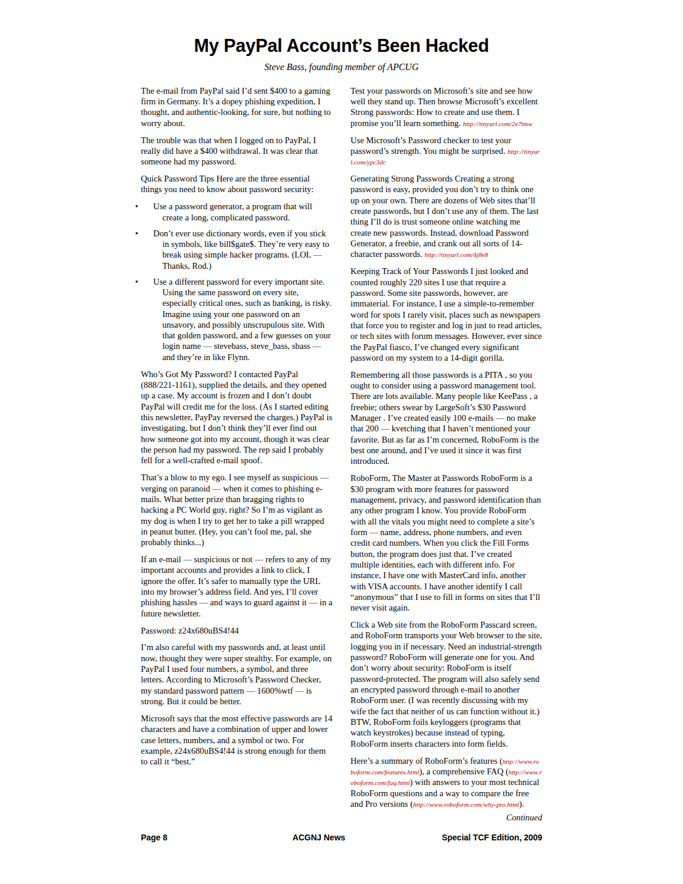My PayPal Account’s Been Hacked
Steve Bass, founding member of APCUG
The e-mail from PayPal said I’d sent $400 to a gaming firm in Germany. It’s a dopey phishing expedition, I thought, and authentic-looking, for sure, but nothing to worry about.
The trouble was that when I logged on to PayPal, I really did have a $400 withdrawal. It was clear that someone had my password.
Quick Password Tips Here are the three essential things you need to know about password security:
Use a password generator, a program that will create a long, complicated password.
Don’t ever use dictionary words, even if you stick in symbols, like bill$gate$. They’re very easy to break using simple hacker programs. (LOL — Thanks, Rod.)
Use a different password for every important site. Using the same password on every site, especially critical ones, such as banking, is risky. Imagine using your one password on an unsavory, and possibly unscrupulous site. With that golden password, and a few guesses on your login name — stevebass, steve_bass, sbass — and they’re in like Flynn.
Who’s Got My Password? I contacted PayPal (888/221-1161), supplied the details, and they opened up a case. My account is frozen and I don’t doubt PayPal will credit me for the loss. (As I started editing this newsletter, PayPay reversed the charges.) PayPal is investigating, but I don’t think they’ll ever find out how someone got into my account, though it was clear the person had my password. The rep said I probably fell for a well-crafted e-mail spoof.
That’s a blow to my ego. I see myself as suspicious — verging on paranoid — when it comes to phishing e-mails. What better prize than bragging rights to hacking a PC World guy, right? So I’m as vigilant as my dog is when I try to get her to take a pill wrapped in peanut butter. (Hey, you can’t fool me, pal, she probably thinks...)
If an e-mail — suspicious or not — refers to any of my important accounts and provides a link to click, I ignore the offer. It’s safer to manually type the URL into my browser’s address field. And yes, I’ll cover phishing hassles — and ways to guard against it — in a future newsletter.
Password: z24x680uBS4!44
I’m also careful with my passwords and, at least until now, thought they were super stealthy. For example, on PayPal I used four numbers, a symbol, and three letters. According to Microsoft’s Password Checker, my standard password pattern — 1600%wtf — is strong. But it could be better.
Microsoft says that the most effective passwords are 14 characters and have a combination of upper and lower case letters, numbers, and a symbol or two. For example, z24x680uBS4!44 is strong enough for them to call it “best.”
Test your passwords on Microsoft’s site and see how well they stand up. Then browse Microsoft’s excellent Strong passwords: How to create and use them. I promise you’ll learn something. http://tinyurl.com/2e7tmw
Use Microsoft’s Password checker to test your password’s strength. You might be surprised. http://tinyurl.com/ypc3dc
Generating Strong Passwords Creating a strong password is easy, provided you don’t try to think one up on your own. There are dozens of Web sites that’ll create passwords, but I don’t use any of them. The last thing I’ll do is trust someone online watching me create new passwords. Instead, download Password Generator, a freebie, and crank out all sorts of 14-character passwords. http://tinyurl.com/4j8e8
Keeping Track of Your Passwords I just looked and counted roughly 220 sites I use that require a password. Some site passwords, however, are immaterial. For instance, I use a simple-to-remember word for spots I rarely visit, places such as newspapers that force you to register and log in just to read articles, or tech sites with forum messages. However, ever since the PayPal fiasco, I’ve changed every significant password on my system to a 14-digit gorilla.
Remembering all those passwords is a PITA , so you ought to consider using a password management tool. There are lots available. Many people like KeePass , a freebie; others swear by LargeSoft’s $30 Password Manager . I’ve created easily 100 e-mails — no make that 200 — kvetching that I haven’t mentioned your favorite. But as far as I’m concerned, RoboForm is the best one around, and I’ve used it since it was first introduced.
RoboForm, The Master at Passwords RoboForm is a $30 program with more features for password management, privacy, and password identification than any other program I know. You provide RoboForm with all the vitals you might need to complete a site’s form — name, address, phone numbers, and even credit card numbers. When you click the Fill Forms button, the program does just that. I’ve created multiple identities, each with different info. For instance, I have one with MasterCard info, another with VISA accounts. I have another identify I call “anonymous” that I use to fill in forms on sites that I’ll never visit again.
Click a Web site from the RoboForm Passcard screen, and RoboForm transports your Web browser to the site, logging you in if necessary. Need an industrial-strength password? RoboForm will generate one for you. And don’t worry about security: RoboForm is itself password-protected. The program will also safely send an encrypted password through e-mail to another RoboForm user. (I was recently discussing with my wife the fact that neither of us can function without it.) BTW, RoboForm foils keyloggers (programs that watch keystrokes) because instead of typing, RoboForm inserts characters into form fields.
Here’s a summary of RoboForm’s features (http://www.roboform.com/features.html), a comprehensive FAQ (http://www.roboform.com/faq.html) with answers to your most technical RoboForm questions and a way to compare the free and Pro versions (http://www.roboform.com/why-pro.html).
Continued
Page 8
ACGNJ News
Special TCF Edition, 2009